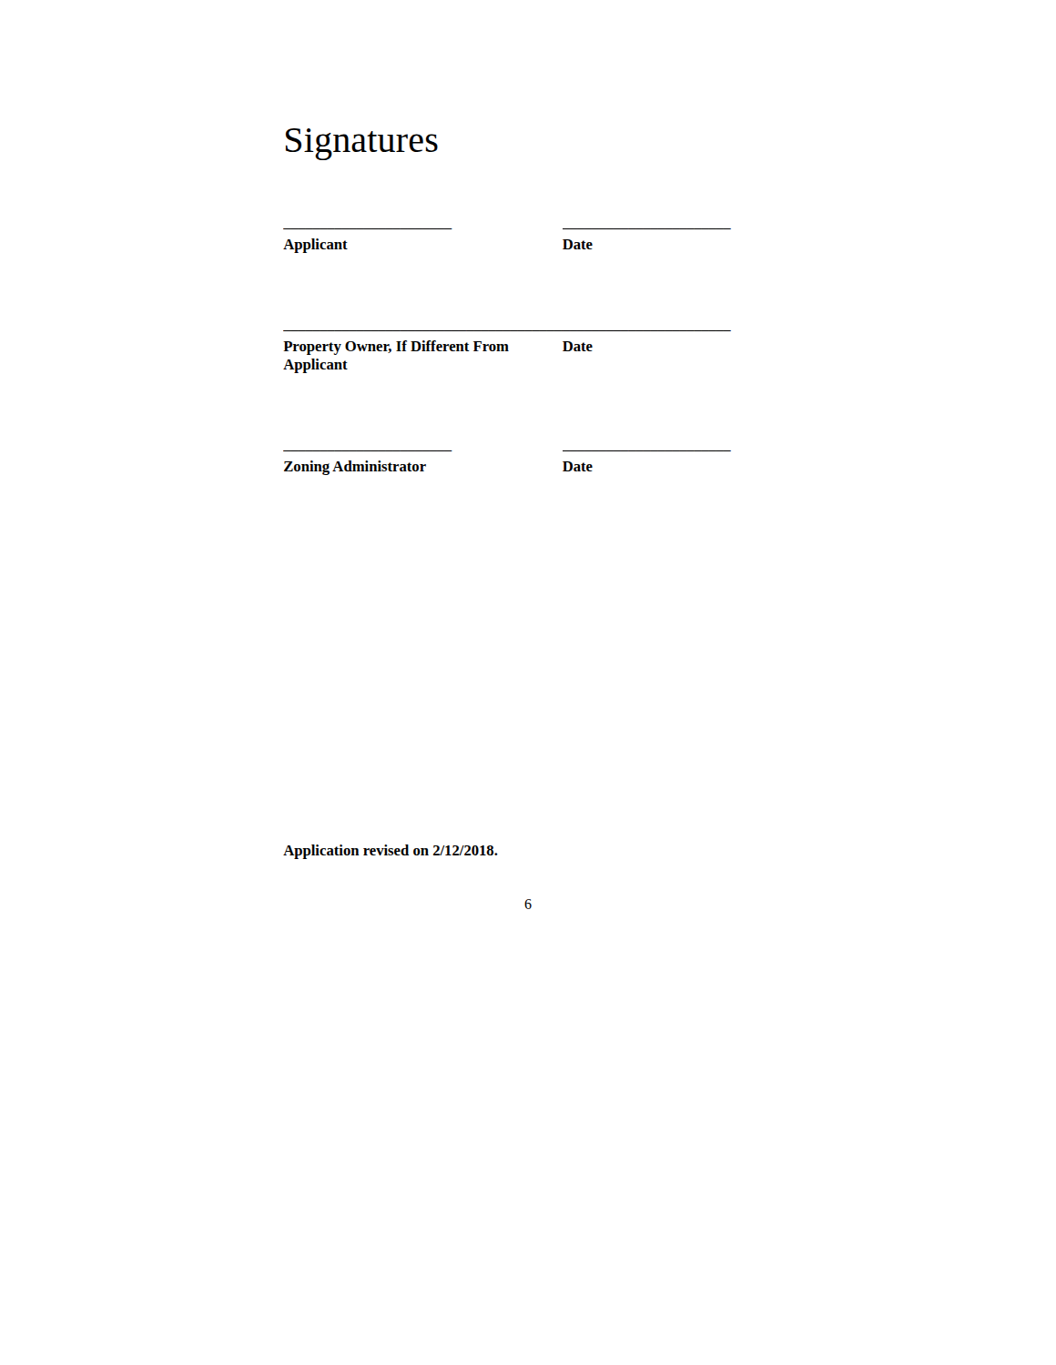Signatures
| _______________________ Applicant | _______________________ Date |
| _______________________________________ Property Owner, If Different From Applicant | _______________________ Date |
| _______________________ Zoning Administrator | _______________________ Date |
Application revised on 2/12/2018.
6